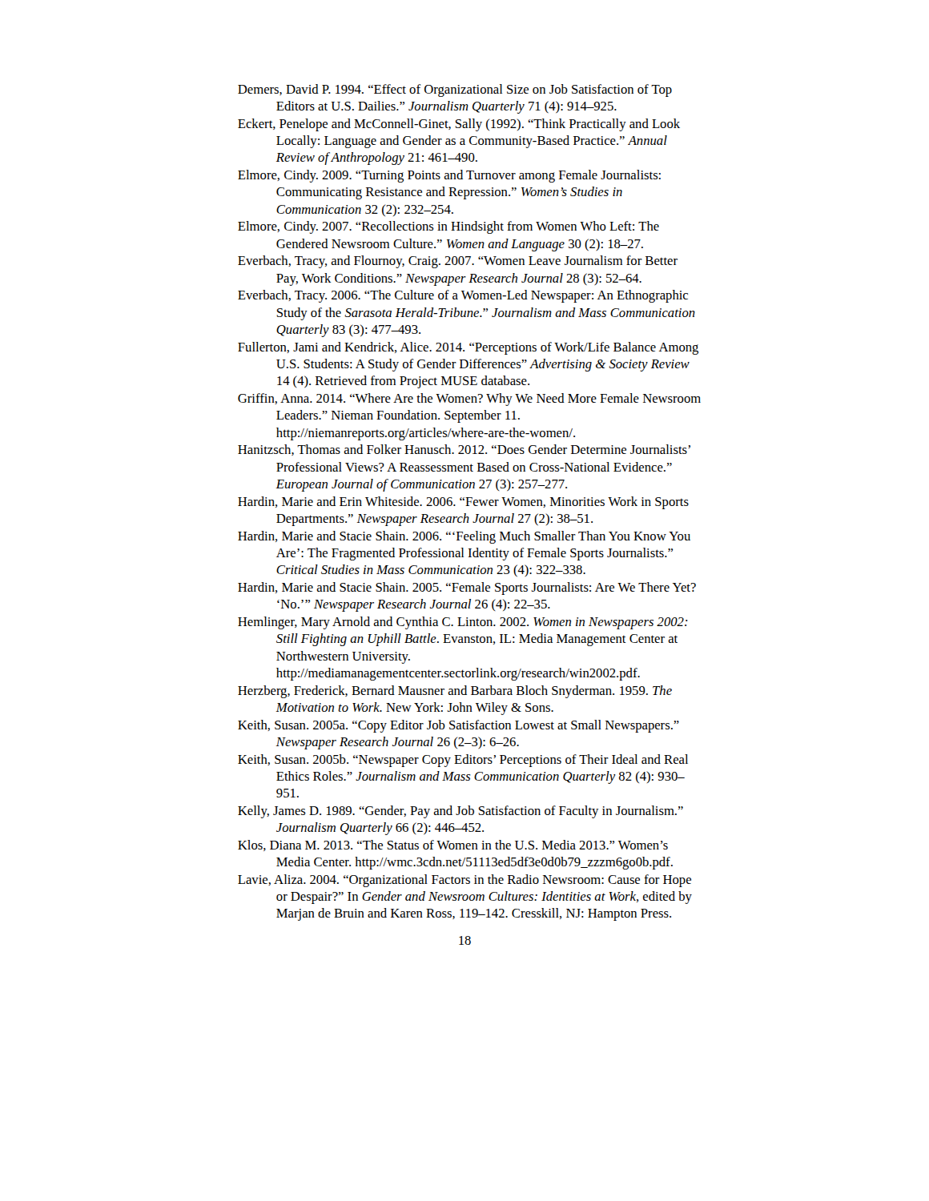Demers, David P. 1994. “Effect of Organizational Size on Job Satisfaction of Top Editors at U.S. Dailies.” Journalism Quarterly 71 (4): 914–925.
Eckert, Penelope and McConnell-Ginet, Sally (1992). “Think Practically and Look Locally: Language and Gender as a Community-Based Practice.” Annual Review of Anthropology 21: 461–490.
Elmore, Cindy. 2009. “Turning Points and Turnover among Female Journalists: Communicating Resistance and Repression.” Women’s Studies in Communication 32 (2): 232–254.
Elmore, Cindy. 2007. “Recollections in Hindsight from Women Who Left: The Gendered Newsroom Culture.” Women and Language 30 (2): 18–27.
Everbach, Tracy, and Flournoy, Craig. 2007. “Women Leave Journalism for Better Pay, Work Conditions.” Newspaper Research Journal 28 (3): 52–64.
Everbach, Tracy. 2006. “The Culture of a Women-Led Newspaper: An Ethnographic Study of the Sarasota Herald-Tribune.” Journalism and Mass Communication Quarterly 83 (3): 477–493.
Fullerton, Jami and Kendrick, Alice. 2014. “Perceptions of Work/Life Balance Among U.S. Students: A Study of Gender Differences” Advertising & Society Review 14 (4). Retrieved from Project MUSE database.
Griffin, Anna. 2014. “Where Are the Women? Why We Need More Female Newsroom Leaders.” Nieman Foundation. September 11. http://niemanreports.org/articles/where-are-the-women/.
Hanitzsch, Thomas and Folker Hanusch. 2012. “Does Gender Determine Journalists’ Professional Views? A Reassessment Based on Cross-National Evidence.” European Journal of Communication 27 (3): 257–277.
Hardin, Marie and Erin Whiteside. 2006. “Fewer Women, Minorities Work in Sports Departments.” Newspaper Research Journal 27 (2): 38–51.
Hardin, Marie and Stacie Shain. 2006. “‘Feeling Much Smaller Than You Know You Are’: The Fragmented Professional Identity of Female Sports Journalists.” Critical Studies in Mass Communication 23 (4): 322–338.
Hardin, Marie and Stacie Shain. 2005. “Female Sports Journalists: Are We There Yet? ‘No.’” Newspaper Research Journal 26 (4): 22–35.
Hemlinger, Mary Arnold and Cynthia C. Linton. 2002. Women in Newspapers 2002: Still Fighting an Uphill Battle. Evanston, IL: Media Management Center at Northwestern University. http://mediamanagementcenter.sectorlink.org/research/win2002.pdf.
Herzberg, Frederick, Bernard Mausner and Barbara Bloch Snyderman. 1959. The Motivation to Work. New York: John Wiley & Sons.
Keith, Susan. 2005a. “Copy Editor Job Satisfaction Lowest at Small Newspapers.” Newspaper Research Journal 26 (2–3): 6–26.
Keith, Susan. 2005b. “Newspaper Copy Editors’ Perceptions of Their Ideal and Real Ethics Roles.” Journalism and Mass Communication Quarterly 82 (4): 930–951.
Kelly, James D. 1989. “Gender, Pay and Job Satisfaction of Faculty in Journalism.” Journalism Quarterly 66 (2): 446–452.
Klos, Diana M. 2013. “The Status of Women in the U.S. Media 2013.” Women’s Media Center. http://wmc.3cdn.net/51113ed5df3e0d0b79_zzzm6go0b.pdf.
Lavie, Aliza. 2004. “Organizational Factors in the Radio Newsroom: Cause for Hope or Despair?” In Gender and Newsroom Cultures: Identities at Work, edited by Marjan de Bruin and Karen Ross, 119–142. Cresskill, NJ: Hampton Press.
18